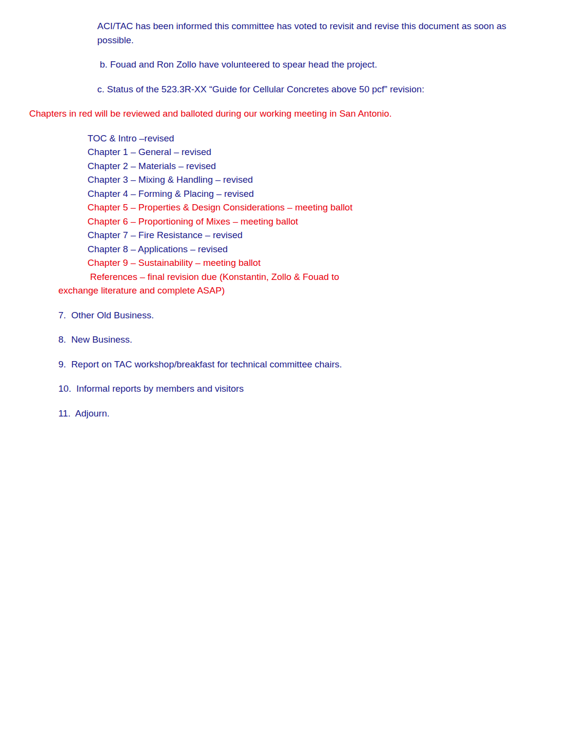ACI/TAC has been informed this committee has voted to revisit and revise this document as soon as possible.
b. Fouad and Ron Zollo have volunteered to spear head the project.
c. Status of the 523.3R-XX “Guide for Cellular Concretes above 50 pcf” revision:
Chapters in red will be reviewed and balloted during our working meeting in San Antonio.
TOC & Intro –revised
Chapter 1 – General – revised
Chapter 2 – Materials – revised
Chapter 3 – Mixing & Handling – revised
Chapter 4 – Forming & Placing – revised
Chapter 5 – Properties & Design Considerations – meeting ballot
Chapter 6 – Proportioning of Mixes – meeting ballot
Chapter 7 – Fire Resistance – revised
Chapter 8 – Applications – revised
Chapter 9 – Sustainability – meeting ballot
References – final revision due (Konstantin, Zollo & Fouad to
exchange literature and complete ASAP)
7. Other Old Business.
8. New Business.
9. Report on TAC workshop/breakfast for technical committee chairs.
10. Informal reports by members and visitors
11. Adjourn.